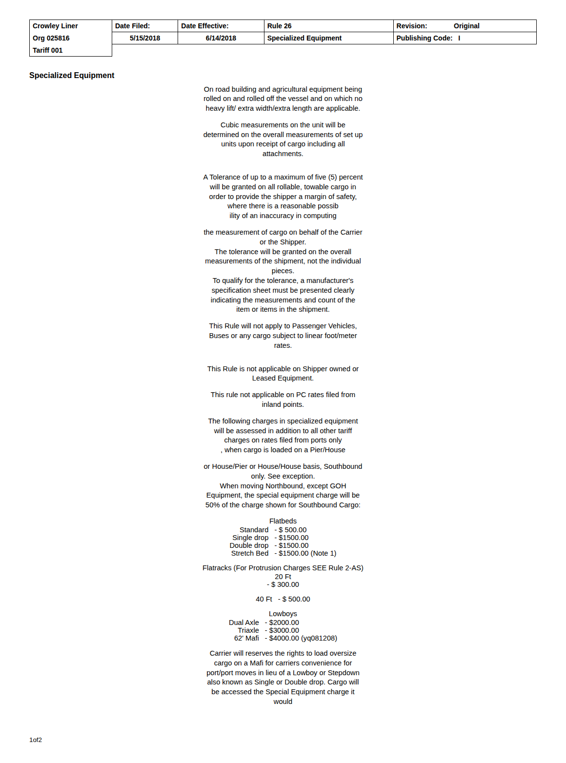| Crowley Liner | Date Filed: | Date Effective: | Rule 26 | Revision: Original |
| Org 025816 | 5/15/2018 | 6/14/2018 | Specialized Equipment | Publishing Code: I |
| Tariff 001 | | | | |
Specialized Equipment
On road building and agricultural equipment being rolled on and rolled off the vessel and on which no heavy lift/ extra width/extra length are applicable.
Cubic measurements on the unit will be determined on the overall measurements of set up units upon receipt of cargo including all attachments.
A Tolerance of up to a maximum of five (5) percent
will be granted on all rollable, towable cargo in
order to provide the shipper a margin of safety, where there is a reasonable possib
ility of an inaccuracy in computing
the measurement of cargo on behalf of the Carrier or the Shipper.
The tolerance will be granted on the overall measurements of the shipment, not the individual pieces.
To qualify for the tolerance, a manufacturer's specification sheet must be presented clearly indicating the measurements and count of the
item or items in the shipment.
This Rule will not apply to Passenger Vehicles, Buses or any cargo subject to linear foot/meter rates.
This Rule is not applicable on Shipper owned or Leased Equipment.
This rule not applicable on PC rates filed from inland points.
The following charges in specialized equipment will be assessed in addition to all other tariff charges on rates filed from ports only
, when cargo is loaded on a Pier/House
or House/Pier or House/House basis, Southbound only. See exception.
When moving Northbound, except GOH Equipment, the special equipment charge will be 50% of the charge shown for Southbound Cargo:
Flatbeds
| Standard | - $ 500.00 |
| Single drop | - $1500.00 |
| Double drop | - $1500.00 |
| Stretch Bed | - $1500.00 (Note 1) |
Flatracks (For Protrusion Charges SEE Rule 2-AS)
20 Ft
- $ 300.00
| 40 Ft | - $ 500.00 |
Lowboys
| Dual Axle | - $2000.00 |
| Triaxle | - $3000.00 |
| 62' Mafi | - $4000.00 (yq081208) |
Carrier will reserves the rights to load oversize cargo on a Mafi for carriers convenience for port/port moves in lieu of a Lowboy or Stepdown also known as Single or Double drop. Cargo will be accessed the Special Equipment charge it would
1of2